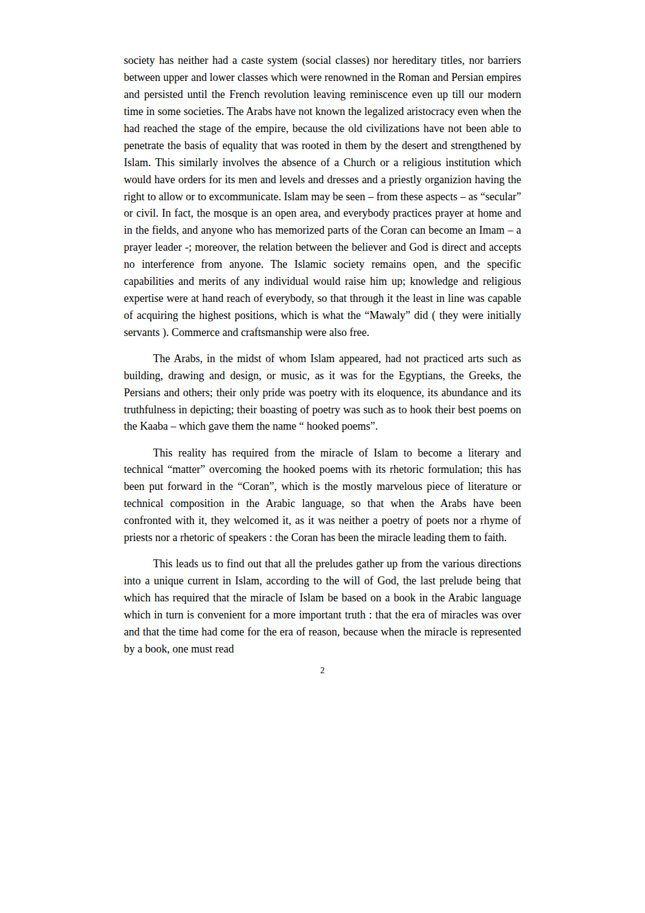society has neither had a caste system (social classes) nor hereditary titles, nor barriers between upper and lower classes which were renowned in the Roman and Persian empires and persisted until the French revolution leaving reminiscence even up till our modern time in some societies. The Arabs have not known the legalized aristocracy even when the had reached the stage of the empire, because the old civilizations have not been able to penetrate the basis of equality that was rooted in them by the desert and strengthened by Islam. This similarly involves the absence of a Church or a religious institution which would have orders for its men and levels and dresses and a priestly organizion having the right to allow or to excommunicate. Islam may be seen – from these aspects – as “secular” or civil. In fact, the mosque is an open area, and everybody practices prayer at home and in the fields, and anyone who has memorized parts of the Coran can become an Imam – a prayer leader -; moreover, the relation between the believer and God is direct and accepts no interference from anyone. The Islamic society remains open, and the specific capabilities and merits of any individual would raise him up; knowledge and religious expertise were at hand reach of everybody, so that through it the least in line was capable of acquiring the highest positions, which is what the “Mawaly” did ( they were initially servants ). Commerce and craftsmanship were also free.
The Arabs, in the midst of whom Islam appeared, had not practiced arts such as building, drawing and design, or music, as it was for the Egyptians, the Greeks, the Persians and others; their only pride was poetry with its eloquence, its abundance and its truthfulness in depicting; their boasting of poetry was such as to hook their best poems on the Kaaba – which gave them the name “ hooked poems”.
This reality has required from the miracle of Islam to become a literary and technical “matter” overcoming the hooked poems with its rhetoric formulation; this has been put forward in the “Coran”, which is the mostly marvelous piece of literature or technical composition in the Arabic language, so that when the Arabs have been confronted with it, they welcomed it, as it was neither a poetry of poets nor a rhyme of priests nor a rhetoric of speakers : the Coran has been the miracle leading them to faith.
This leads us to find out that all the preludes gather up from the various directions into a unique current in Islam, according to the will of God, the last prelude being that which has required that the miracle of Islam be based on a book in the Arabic language which in turn is convenient for a more important truth : that the era of miracles was over and that the time had come for the era of reason, because when the miracle is represented by a book, one must read
2